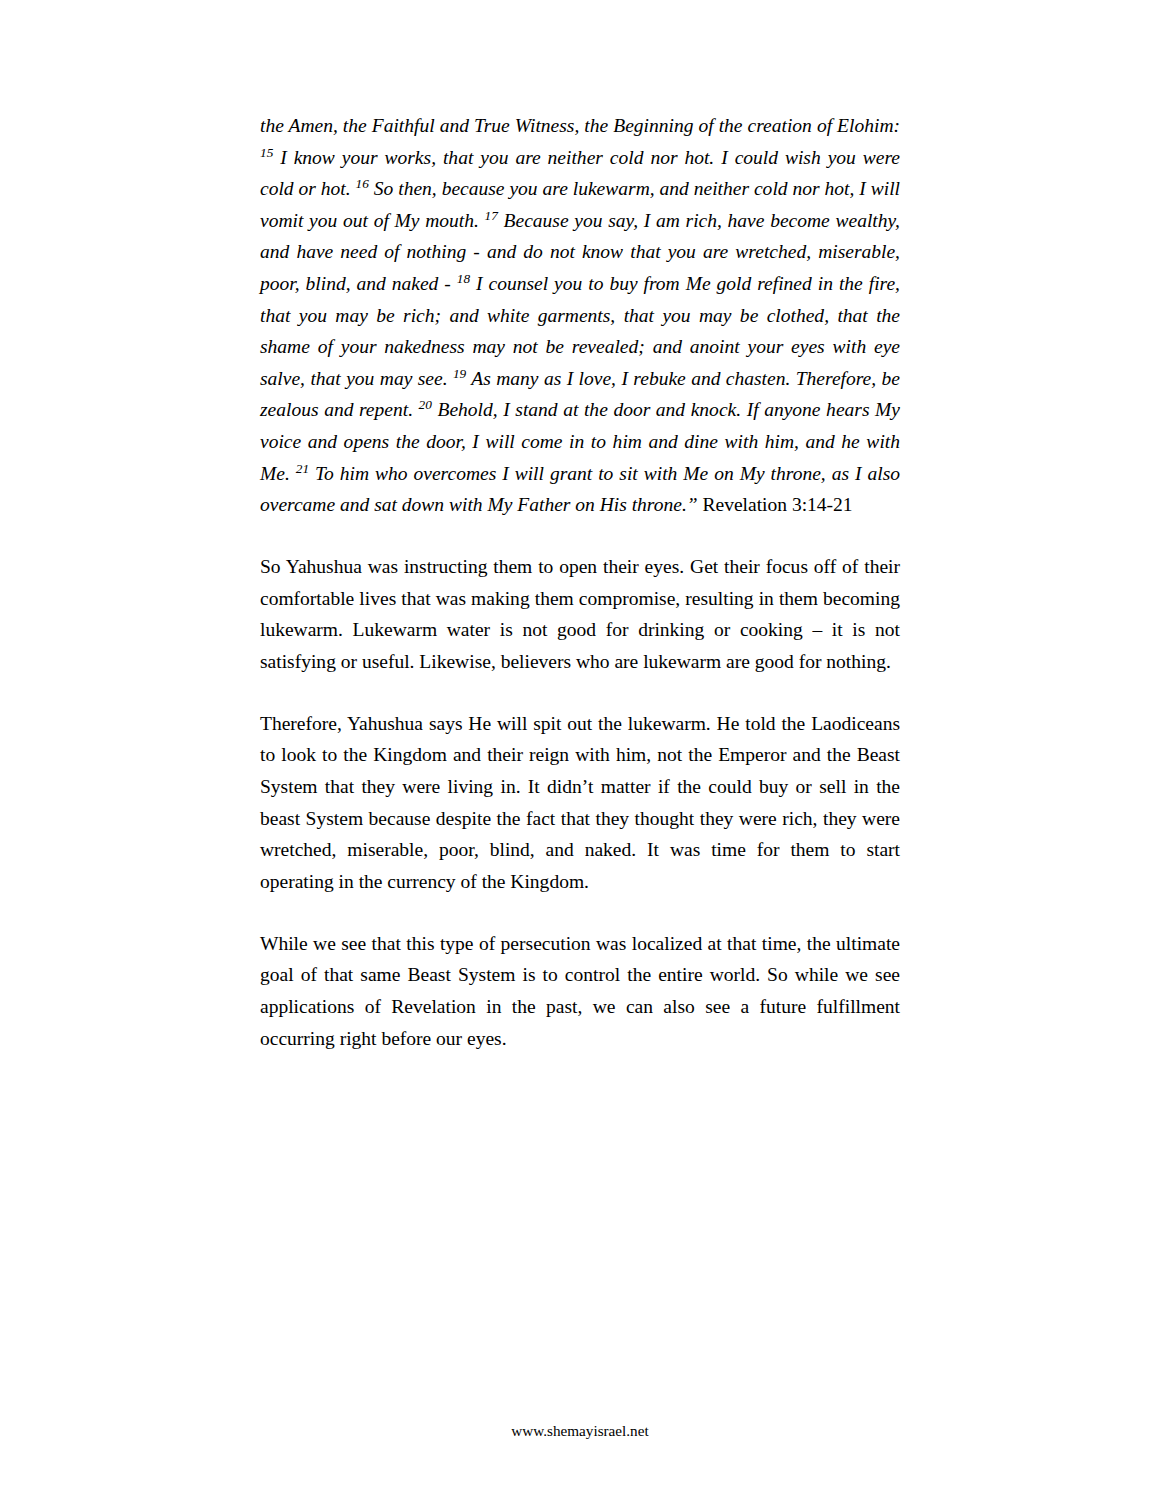the Amen, the Faithful and True Witness, the Beginning of the creation of Elohim: 15 I know your works, that you are neither cold nor hot. I could wish you were cold or hot. 16 So then, because you are lukewarm, and neither cold nor hot, I will vomit you out of My mouth. 17 Because you say, I am rich, have become wealthy, and have need of nothing - and do not know that you are wretched, miserable, poor, blind, and naked - 18 I counsel you to buy from Me gold refined in the fire, that you may be rich; and white garments, that you may be clothed, that the shame of your nakedness may not be revealed; and anoint your eyes with eye salve, that you may see. 19 As many as I love, I rebuke and chasten. Therefore, be zealous and repent. 20 Behold, I stand at the door and knock. If anyone hears My voice and opens the door, I will come in to him and dine with him, and he with Me. 21 To him who overcomes I will grant to sit with Me on My throne, as I also overcame and sat down with My Father on His throne.” Revelation 3:14-21
So Yahushua was instructing them to open their eyes. Get their focus off of their comfortable lives that was making them compromise, resulting in them becoming lukewarm. Lukewarm water is not good for drinking or cooking – it is not satisfying or useful. Likewise, believers who are lukewarm are good for nothing.
Therefore, Yahushua says He will spit out the lukewarm. He told the Laodiceans to look to the Kingdom and their reign with him, not the Emperor and the Beast System that they were living in. It didn’t matter if the could buy or sell in the beast System because despite the fact that they thought they were rich, they were wretched, miserable, poor, blind, and naked. It was time for them to start operating in the currency of the Kingdom.
While we see that this type of persecution was localized at that time, the ultimate goal of that same Beast System is to control the entire world. So while we see applications of Revelation in the past, we can also see a future fulfillment occurring right before our eyes.
www.shemayisrael.net